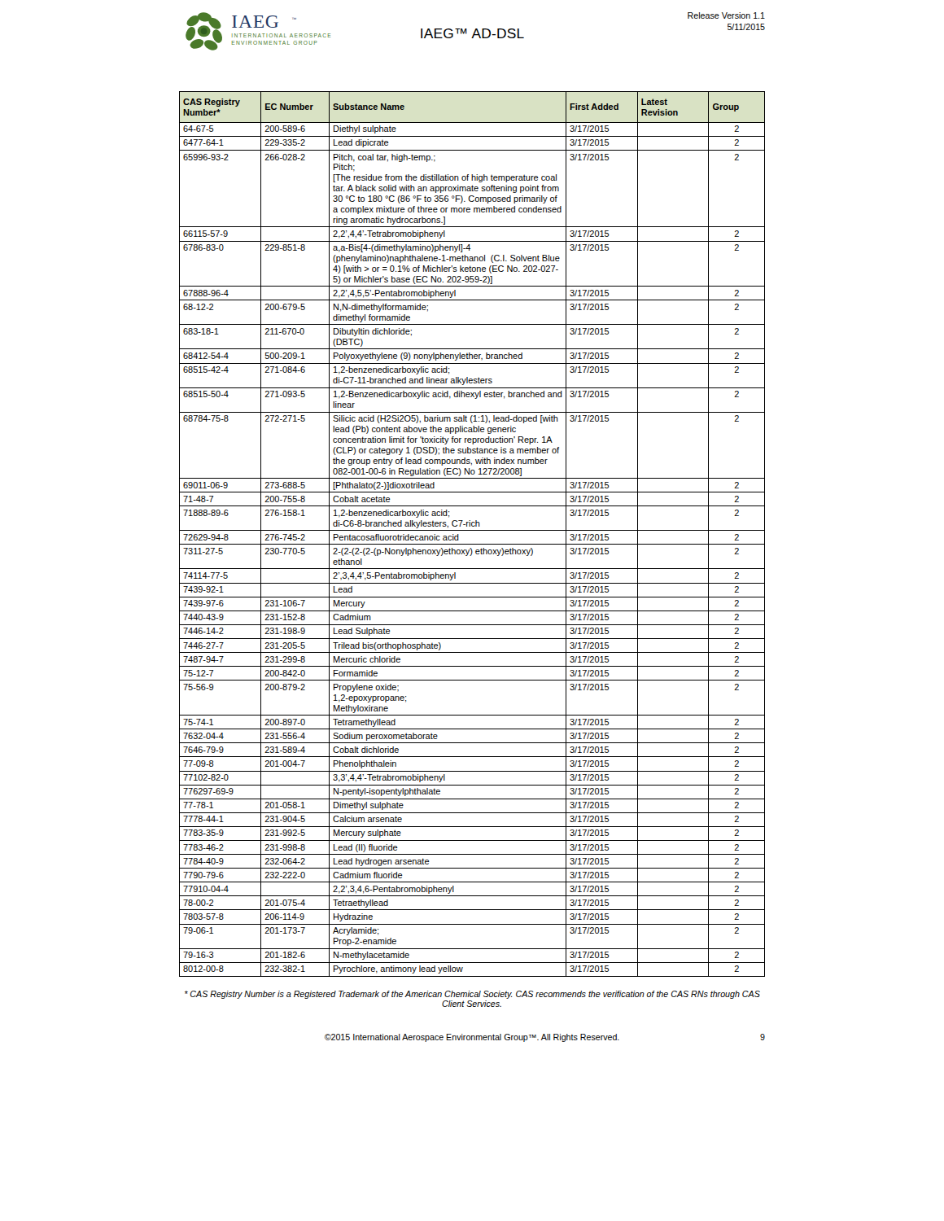IAEG ™ INTERNATIONAL AEROSPACE ENVIRONMENTAL GROUP
IAEG™ AD-DSL
Release Version 1.1
5/11/2015
| CAS Registry Number* | EC Number | Substance Name | First Added | Latest Revision | Group |
| --- | --- | --- | --- | --- | --- |
| 64-67-5 | 200-589-6 | Diethyl sulphate | 3/17/2015 | | 2 |
| 6477-64-1 | 229-335-2 | Lead dipicrate | 3/17/2015 | | 2 |
| 65996-93-2 | 266-028-2 | Pitch, coal tar, high-temp.; Pitch; [The residue from the distillation of high temperature coal tar. A black solid with an approximate softening point from 30 °C to 180 °C (86 °F to 356 °F). Composed primarily of a complex mixture of three or more membered condensed ring aromatic hydrocarbons.] | 3/17/2015 | | 2 |
| 66115-57-9 | | 2,2’,4,4’-Tetrabromobiphenyl | 3/17/2015 | | 2 |
| 6786-83-0 | 229-851-8 | a,a-Bis[4-(dimethylamino)phenyl]-4 (phenylamino)naphthalene-1-methanol (C.I. Solvent Blue 4) [with > or = 0.1% of Michler's ketone (EC No. 202-027-5) or Michler's base (EC No. 202-959-2)] | 3/17/2015 | | 2 |
| 67888-96-4 | | 2,2’,4,5,5’-Pentabromobiphenyl | 3/17/2015 | | 2 |
| 68-12-2 | 200-679-5 | N,N-dimethylformamide; dimethyl formamide | 3/17/2015 | | 2 |
| 683-18-1 | 211-670-0 | Dibutyltin dichloride; (DBTC) | 3/17/2015 | | 2 |
| 68412-54-4 | 500-209-1 | Polyoxyethylene (9) nonylphenylether, branched | 3/17/2015 | | 2 |
| 68515-42-4 | 271-084-6 | 1,2-benzenedicarboxylic acid; di-C7-11-branched and linear alkylesters | 3/17/2015 | | 2 |
| 68515-50-4 | 271-093-5 | 1,2-Benzenedicarboxylic acid, dihexyl ester, branched and linear | 3/17/2015 | | 2 |
| 68784-75-8 | 272-271-5 | Silicic acid (H2Si2O5), barium salt (1:1), lead-doped [with lead (Pb) content above the applicable generic concentration limit for 'toxicity for reproduction' Repr. 1A (CLP) or category 1 (DSD); the substance is a member of the group entry of lead compounds, with index number 082-001-00-6 in Regulation (EC) No 1272/2008] | 3/17/2015 | | 2 |
| 69011-06-9 | 273-688-5 | [Phthalato(2-)]dioxotrilead | 3/17/2015 | | 2 |
| 71-48-7 | 200-755-8 | Cobalt acetate | 3/17/2015 | | 2 |
| 71888-89-6 | 276-158-1 | 1,2-benzenedicarboxylic acid; di-C6-8-branched alkylesters, C7-rich | 3/17/2015 | | 2 |
| 72629-94-8 | 276-745-2 | Pentacosafluorotridecanoic acid | 3/17/2015 | | 2 |
| 7311-27-5 | 230-770-5 | 2-(2-(2-(2-(p-Nonylphenoxy)ethoxy) ethoxy)ethoxy) ethanol | 3/17/2015 | | 2 |
| 74114-77-5 | | 2’,3,4,4’,5-Pentabromobiphenyl | 3/17/2015 | | 2 |
| 7439-92-1 | | Lead | 3/17/2015 | | 2 |
| 7439-97-6 | 231-106-7 | Mercury | 3/17/2015 | | 2 |
| 7440-43-9 | 231-152-8 | Cadmium | 3/17/2015 | | 2 |
| 7446-14-2 | 231-198-9 | Lead Sulphate | 3/17/2015 | | 2 |
| 7446-27-7 | 231-205-5 | Trilead bis(orthophosphate) | 3/17/2015 | | 2 |
| 7487-94-7 | 231-299-8 | Mercuric chloride | 3/17/2015 | | 2 |
| 75-12-7 | 200-842-0 | Formamide | 3/17/2015 | | 2 |
| 75-56-9 | 200-879-2 | Propylene oxide; 1,2-epoxypropane; Methyloxirane | 3/17/2015 | | 2 |
| 75-74-1 | 200-897-0 | Tetramethyllead | 3/17/2015 | | 2 |
| 7632-04-4 | 231-556-4 | Sodium peroxometaborate | 3/17/2015 | | 2 |
| 7646-79-9 | 231-589-4 | Cobalt dichloride | 3/17/2015 | | 2 |
| 77-09-8 | 201-004-7 | Phenolphthalein | 3/17/2015 | | 2 |
| 77102-82-0 | | 3,3’,4,4’-Tetrabromobiphenyl | 3/17/2015 | | 2 |
| 776297-69-9 | | N-pentyl-isopentylphthalate | 3/17/2015 | | 2 |
| 77-78-1 | 201-058-1 | Dimethyl sulphate | 3/17/2015 | | 2 |
| 7778-44-1 | 231-904-5 | Calcium arsenate | 3/17/2015 | | 2 |
| 7783-35-9 | 231-992-5 | Mercury sulphate | 3/17/2015 | | 2 |
| 7783-46-2 | 231-998-8 | Lead (II) fluoride | 3/17/2015 | | 2 |
| 7784-40-9 | 232-064-2 | Lead hydrogen arsenate | 3/17/2015 | | 2 |
| 7790-79-6 | 232-222-0 | Cadmium fluoride | 3/17/2015 | | 2 |
| 77910-04-4 | | 2,2’,3,4,6-Pentabromobiphenyl | 3/17/2015 | | 2 |
| 78-00-2 | 201-075-4 | Tetraethyllead | 3/17/2015 | | 2 |
| 7803-57-8 | 206-114-9 | Hydrazine | 3/17/2015 | | 2 |
| 79-06-1 | 201-173-7 | Acrylamide; Prop-2-enamide | 3/17/2015 | | 2 |
| 79-16-3 | 201-182-6 | N-methylacetamide | 3/17/2015 | | 2 |
| 8012-00-8 | 232-382-1 | Pyrochlore, antimony lead yellow | 3/17/2015 | | 2 |
* CAS Registry Number is a Registered Trademark of the American Chemical Society. CAS recommends the verification of the CAS RNs through CAS Client Services.
©2015 International Aerospace Environmental Group™. All Rights Reserved. 9